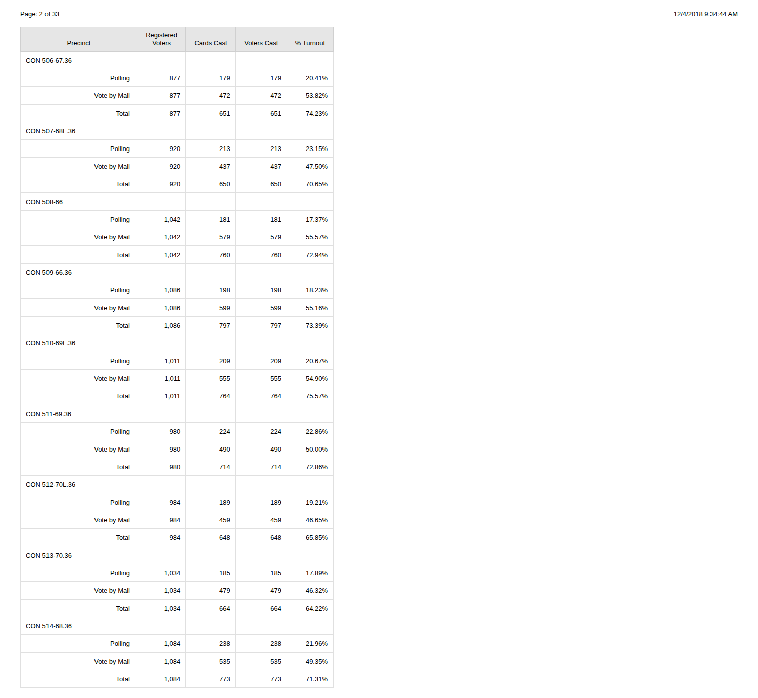Page: 2 of 33
12/4/2018 9:34:44 AM
| Precinct | Registered Voters | Cards Cast | Voters Cast | % Turnout |
| --- | --- | --- | --- | --- |
| CON 506-67.36 | | | | |
| Polling | 877 | 179 | 179 | 20.41% |
| Vote by Mail | 877 | 472 | 472 | 53.82% |
| Total | 877 | 651 | 651 | 74.23% |
| CON 507-68L.36 | | | | |
| Polling | 920 | 213 | 213 | 23.15% |
| Vote by Mail | 920 | 437 | 437 | 47.50% |
| Total | 920 | 650 | 650 | 70.65% |
| CON 508-66 | | | | |
| Polling | 1,042 | 181 | 181 | 17.37% |
| Vote by Mail | 1,042 | 579 | 579 | 55.57% |
| Total | 1,042 | 760 | 760 | 72.94% |
| CON 509-66.36 | | | | |
| Polling | 1,086 | 198 | 198 | 18.23% |
| Vote by Mail | 1,086 | 599 | 599 | 55.16% |
| Total | 1,086 | 797 | 797 | 73.39% |
| CON 510-69L.36 | | | | |
| Polling | 1,011 | 209 | 209 | 20.67% |
| Vote by Mail | 1,011 | 555 | 555 | 54.90% |
| Total | 1,011 | 764 | 764 | 75.57% |
| CON 511-69.36 | | | | |
| Polling | 980 | 224 | 224 | 22.86% |
| Vote by Mail | 980 | 490 | 490 | 50.00% |
| Total | 980 | 714 | 714 | 72.86% |
| CON 512-70L.36 | | | | |
| Polling | 984 | 189 | 189 | 19.21% |
| Vote by Mail | 984 | 459 | 459 | 46.65% |
| Total | 984 | 648 | 648 | 65.85% |
| CON 513-70.36 | | | | |
| Polling | 1,034 | 185 | 185 | 17.89% |
| Vote by Mail | 1,034 | 479 | 479 | 46.32% |
| Total | 1,034 | 664 | 664 | 64.22% |
| CON 514-68.36 | | | | |
| Polling | 1,084 | 238 | 238 | 21.96% |
| Vote by Mail | 1,084 | 535 | 535 | 49.35% |
| Total | 1,084 | 773 | 773 | 71.31% |